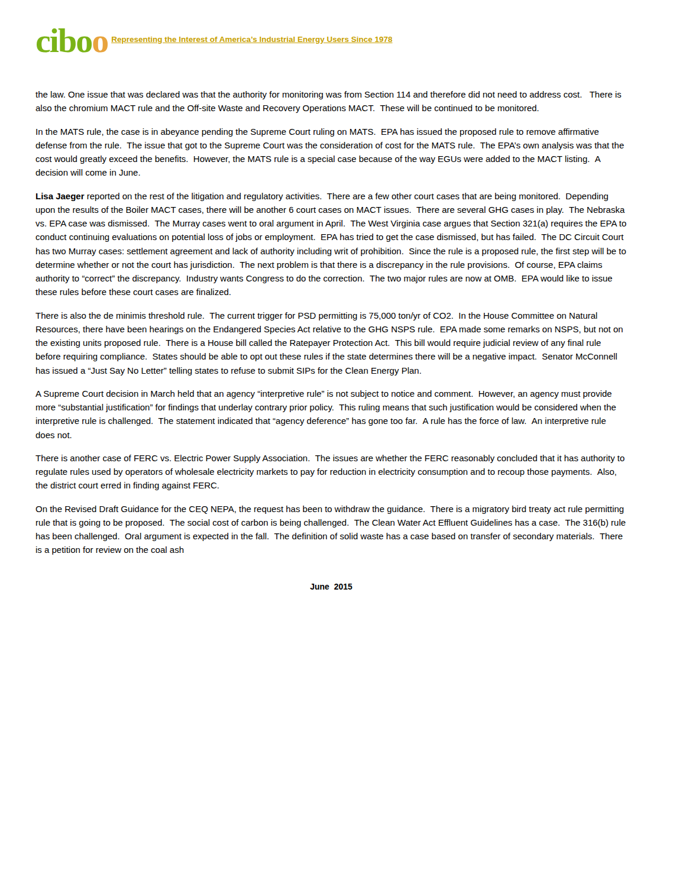ciboo Representing the Interest of America’s Industrial Energy Users Since 1978
the law. One issue that was declared was that the authority for monitoring was from Section 114 and therefore did not need to address cost. There is also the chromium MACT rule and the Off-site Waste and Recovery Operations MACT. These will be continued to be monitored.
In the MATS rule, the case is in abeyance pending the Supreme Court ruling on MATS. EPA has issued the proposed rule to remove affirmative defense from the rule. The issue that got to the Supreme Court was the consideration of cost for the MATS rule. The EPA’s own analysis was that the cost would greatly exceed the benefits. However, the MATS rule is a special case because of the way EGUs were added to the MACT listing. A decision will come in June.
Lisa Jaeger reported on the rest of the litigation and regulatory activities. There are a few other court cases that are being monitored. Depending upon the results of the Boiler MACT cases, there will be another 6 court cases on MACT issues. There are several GHG cases in play. The Nebraska vs. EPA case was dismissed. The Murray cases went to oral argument in April. The West Virginia case argues that Section 321(a) requires the EPA to conduct continuing evaluations on potential loss of jobs or employment. EPA has tried to get the case dismissed, but has failed. The DC Circuit Court has two Murray cases: settlement agreement and lack of authority including writ of prohibition. Since the rule is a proposed rule, the first step will be to determine whether or not the court has jurisdiction. The next problem is that there is a discrepancy in the rule provisions. Of course, EPA claims authority to “correct” the discrepancy. Industry wants Congress to do the correction. The two major rules are now at OMB. EPA would like to issue these rules before these court cases are finalized.
There is also the de minimis threshold rule. The current trigger for PSD permitting is 75,000 ton/yr of CO2. In the House Committee on Natural Resources, there have been hearings on the Endangered Species Act relative to the GHG NSPS rule. EPA made some remarks on NSPS, but not on the existing units proposed rule. There is a House bill called the Ratepayer Protection Act. This bill would require judicial review of any final rule before requiring compliance. States should be able to opt out these rules if the state determines there will be a negative impact. Senator McConnell has issued a “Just Say No Letter” telling states to refuse to submit SIPs for the Clean Energy Plan.
A Supreme Court decision in March held that an agency “interpretive rule” is not subject to notice and comment. However, an agency must provide more “substantial justification” for findings that underlay contrary prior policy. This ruling means that such justification would be considered when the interpretive rule is challenged. The statement indicated that “agency deference” has gone too far. A rule has the force of law. An interpretive rule does not.
There is another case of FERC vs. Electric Power Supply Association. The issues are whether the FERC reasonably concluded that it has authority to regulate rules used by operators of wholesale electricity markets to pay for reduction in electricity consumption and to recoup those payments. Also, the district court erred in finding against FERC.
On the Revised Draft Guidance for the CEQ NEPA, the request has been to withdraw the guidance. There is a migratory bird treaty act rule permitting rule that is going to be proposed. The social cost of carbon is being challenged. The Clean Water Act Effluent Guidelines has a case. The 316(b) rule has been challenged. Oral argument is expected in the fall. The definition of solid waste has a case based on transfer of secondary materials. There is a petition for review on the coal ash
June 2015